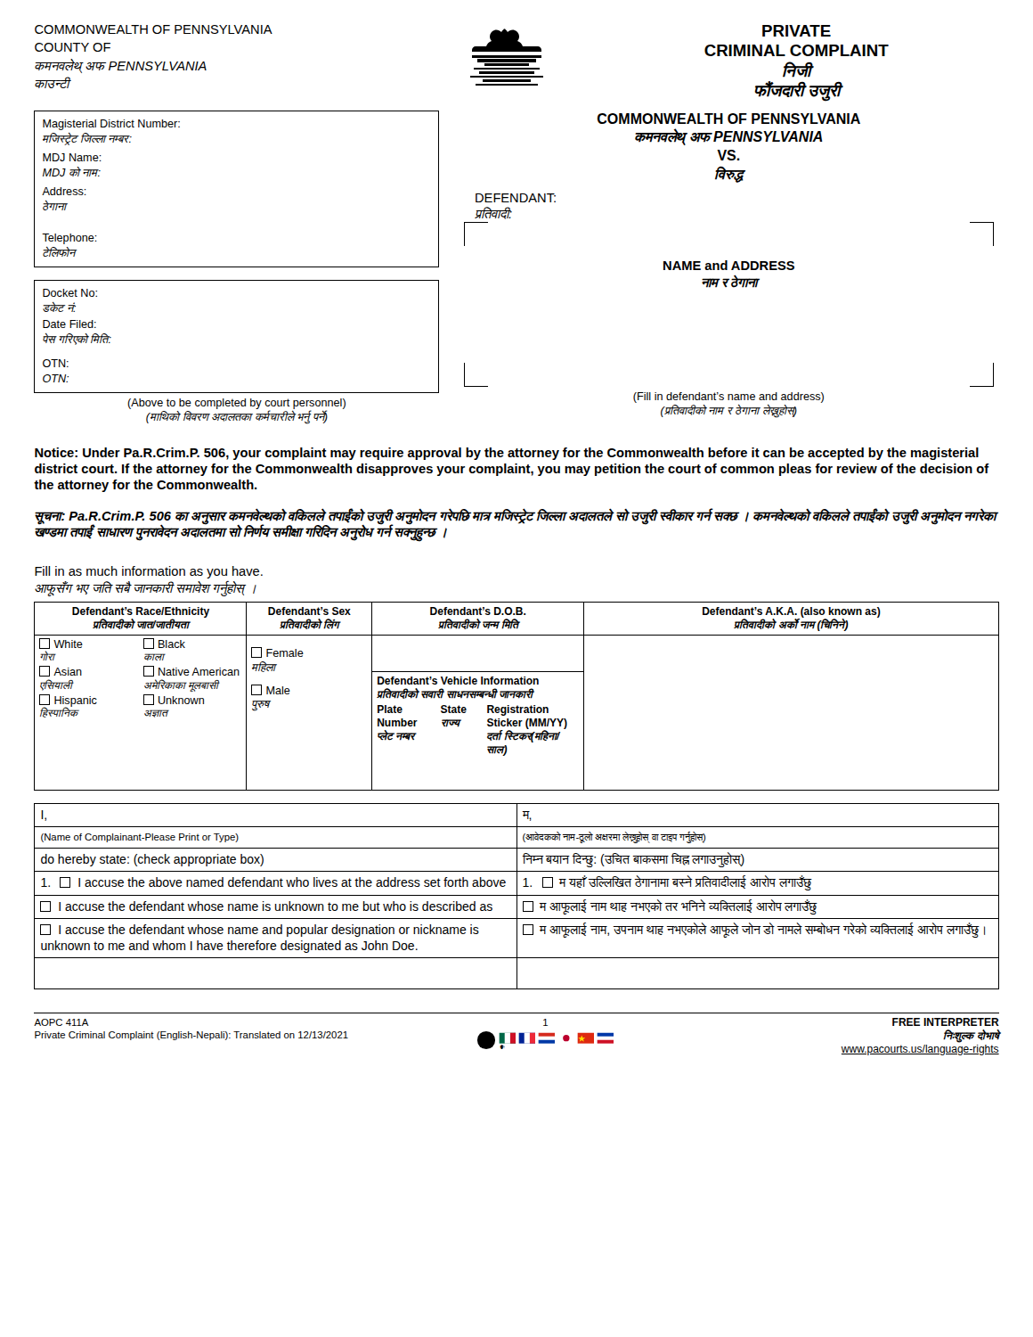COMMONWEALTH OF PENNSYLVANIA
COUNTY OF
कमनवलेथ् अफ PENNSYLVANIA
काउन्टी
PRIVATE
CRIMINAL COMPLAINT
निजी
फौंजदारी उजुरी
Magisterial District Number: मजिस्ट्रेट जिल्ला नम्बर: MDJ Name: MDJ को नाम: Address: ठेगाना
Telephone: टेलिफोन
Docket No: डकेट नं: Date Filed: पेस गरिएको मिति:
OTN: OTN:
(Above to be completed by court personnel)
(माथिको विवरण अदालतका कर्मचारीले भर्नु पर्ने)
COMMONWEALTH OF PENNSYLVANIA
कमनवलेथ् अफ PENNSYLVANIA
VS.
विरुद्ध
DEFENDANT:
प्रतिवादी:
NAME and ADDRESS
नाम र ठेगाना
(Fill in defendant’s name and address)
(प्रतिवादीको नाम र ठेगाना लेख्नुहोस्)
Notice: Under Pa.R.Crim.P. 506, your complaint may require approval by the attorney for the Commonwealth before it can be accepted by the magisterial district court. If the attorney for the Commonwealth disapproves your complaint, you may petition the court of common pleas for review of the decision of the attorney for the Commonwealth.
सूचना: Pa.R.Crim.P. 506 का अनुसार कमनवेल्थको वकिलले तपाईंको उजुरी अनुमोदन गरेपछि मात्र मजिस्ट्रेट जिल्ला अदालतले सो उजुरी स्वीकार गर्न सक्छ । कमनवेल्थको वकिलले तपाईंको उजुरी अनुमोदन नगरेका खण्डमा तपाईं साधारण पुनरावेदन अदालतमा सो निर्णय समीक्षा गरिदिन अनुरोध गर्न सक्नुहुन्छ ।
Fill in as much information as you have.
आफूसँग भए जति सबै जानकारी समावेश गर्नुहोस् ।
| Defendant’s Race/Ethnicity प्रतिवादीको जात/जातीयता | Defendant’s Sex प्रतिवादीको लिंग | Defendant’s D.O.B. प्रतिवादीको जन्म मिति | Defendant’s A.K.A. (also known as) प्रतिवादीको अर्को नाम (चिनिने) |
| --- | --- | --- | --- |
| White गोरा Black काला Asian एसियाली Native American अमेरिकाका मूलबासी Hispanic हिस्पानिक Unknown अज्ञात | Female महिला Male पुरुष | | |
| Defendant’s Vehicle Information प्रतिवादीको सवारी साधनसम्बन्धी जानकारी Plate Number प्लेट नम्बर State राज्य Registration Sticker (MM/YY) दर्ता स्टिकर(महिना/साल) |
| I, | म, |
| (Name of Complainant-Please Print or Type) | (आवेदकको नाम-ठूलो अक्षरमा लेख्नुहोस् वा टाइप गर्नुहोस्) |
| do hereby state: (check appropriate box) | निम्न बयान दिन्छु: (उचित बाकसमा चिह्न लगाउनुहोस्) |
| 1. I accuse the above named defendant who lives at the address set forth above | 1. म यहाँ उल्लिखित ठेगानामा बस्ने प्रतिवादीलाई आरोप लगाउँछु |
| I accuse the defendant whose name is unknown to me but who is described as | म आफूलाई नाम थाह नभएको तर भनिने व्यक्तिलाई आरोप लगाउँछु |
| I accuse the defendant whose name and popular designation or nickname is unknown to me and whom I have therefore designated as John Doe. | म आफूलाई नाम, उपनाम थाह नभएकोले आफूले जोन डो नामले सम्बोधन गरेको व्यक्तिलाई आरोप लगाउँछु। |
AOPC 411A
Private Criminal Complaint (English-Nepali): Translated on 12/13/2021
1
🗣
FREE INTERPRETER
निःशुल्क दोभाषे
www.pacourts.us/language-rights